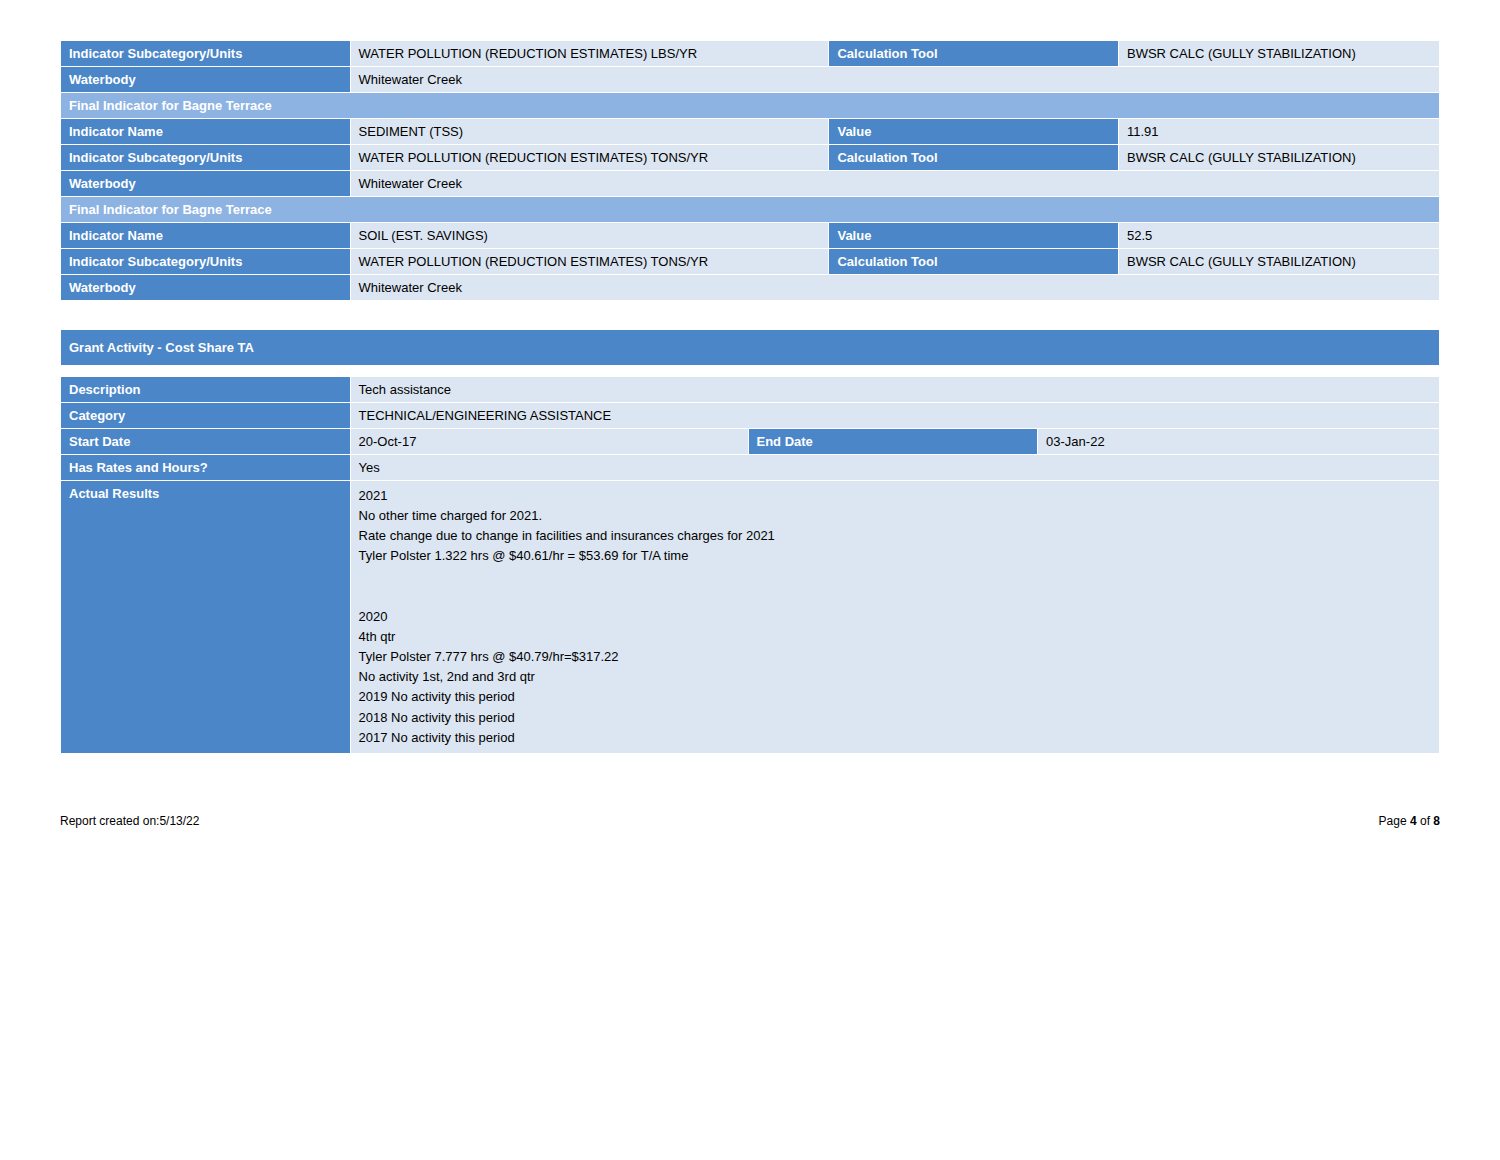| Indicator Subcategory/Units | WATER POLLUTION (REDUCTION ESTIMATES) LBS/YR | Calculation Tool | BWSR CALC (GULLY STABILIZATION) |
| Waterbody | Whitewater Creek |
| Final Indicator for Bagne Terrace |
| Indicator Name | SEDIMENT (TSS) | Value | 11.91 |
| Indicator Subcategory/Units | WATER POLLUTION (REDUCTION ESTIMATES) TONS/YR | Calculation Tool | BWSR CALC (GULLY STABILIZATION) |
| Waterbody | Whitewater Creek |
| Final Indicator for Bagne Terrace |
| Indicator Name | SOIL (EST. SAVINGS) | Value | 52.5 |
| Indicator Subcategory/Units | WATER POLLUTION (REDUCTION ESTIMATES) TONS/YR | Calculation Tool | BWSR CALC (GULLY STABILIZATION) |
| Waterbody | Whitewater Creek |
| Grant Activity - Cost Share TA |
| Description | Tech assistance |
| Category | TECHNICAL/ENGINEERING ASSISTANCE |
| Start Date | 20-Oct-17 | End Date | 03-Jan-22 |
| Has Rates and Hours? | Yes |
| Actual Results | 2021 No other time charged for 2021. Rate change due to change in facilities and insurances charges for 2021 Tyler Polster 1.322 hrs @ $40.61/hr = $53.69 for T/A time 2020 4th qtr Tyler Polster 7.777 hrs @ $40.79/hr=$317.22 No activity 1st, 2nd and 3rd qtr 2019 No activity this period 2018 No activity this period 2017 No activity this period |
Report created on:5/13/22 Page 4 of 8